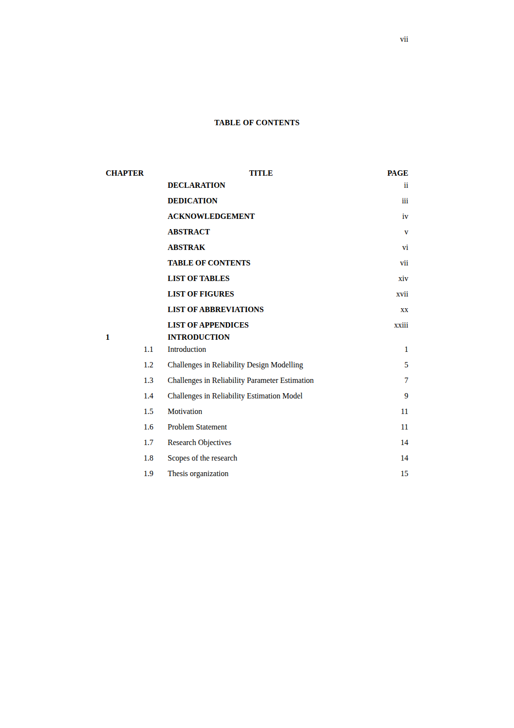vii
TABLE OF CONTENTS
| CHAPTER | | TITLE | PAGE |
| | | DECLARATION | ii |
| | | DEDICATION | iii |
| | | ACKNOWLEDGEMENT | iv |
| | | ABSTRACT | v |
| | | ABSTRAK | vi |
| | | TABLE OF CONTENTS | vii |
| | | LIST OF TABLES | xiv |
| | | LIST OF FIGURES | xvii |
| | | LIST OF ABBREVIATIONS | xx |
| | | LIST OF APPENDICES | xxiii |
| 1 | | INTRODUCTION | |
| | 1.1 | Introduction | 1 |
| | 1.2 | Challenges in Reliability Design Modelling | 5 |
| | 1.3 | Challenges in Reliability Parameter Estimation | 7 |
| | 1.4 | Challenges in Reliability Estimation Model | 9 |
| | 1.5 | Motivation | 11 |
| | 1.6 | Problem Statement | 11 |
| | 1.7 | Research Objectives | 14 |
| | 1.8 | Scopes of the research | 14 |
| | 1.9 | Thesis organization | 15 |